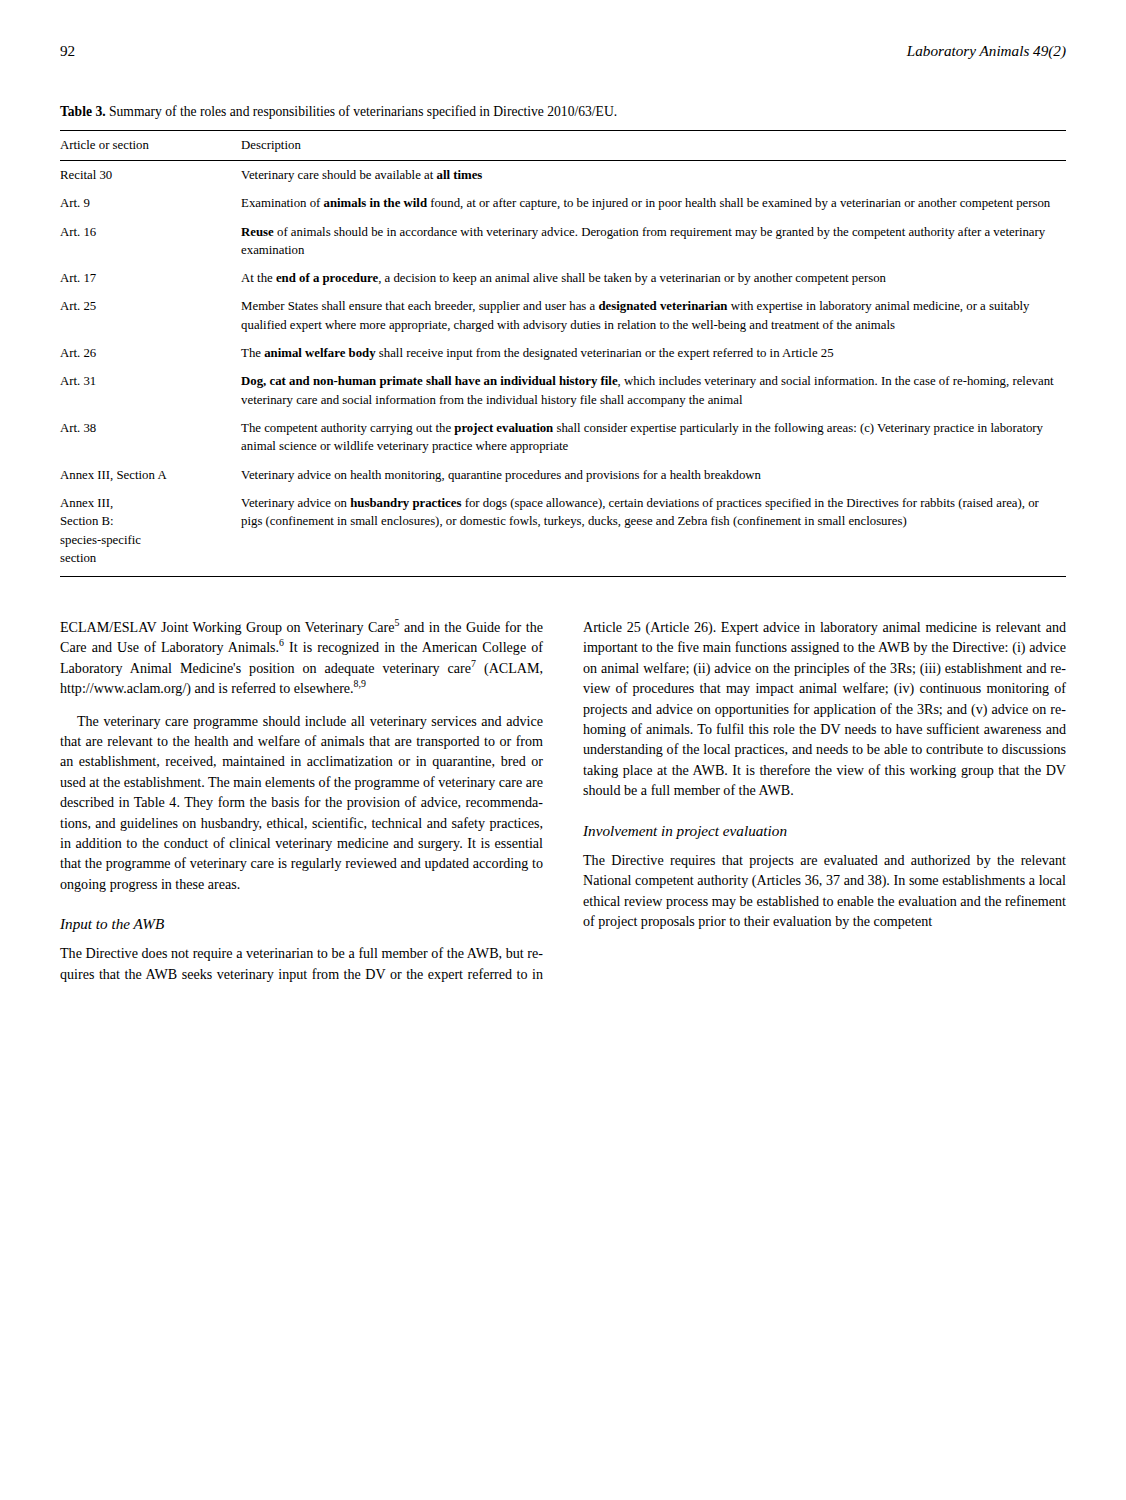92 Laboratory Animals 49(2)
Table 3. Summary of the roles and responsibilities of veterinarians specified in Directive 2010/63/EU.
| Article or section | Description |
| --- | --- |
| Recital 30 | Veterinary care should be available at all times |
| Art. 9 | Examination of animals in the wild found, at or after capture, to be injured or in poor health shall be examined by a veterinarian or another competent person |
| Art. 16 | Reuse of animals should be in accordance with veterinary advice. Derogation from requirement may be granted by the competent authority after a veterinary examination |
| Art. 17 | At the end of a procedure , a decision to keep an animal alive shall be taken by a veterinarian or by another competent person |
| Art. 25 | Member States shall ensure that each breeder, supplier and user has a designated veterinarian with expertise in laboratory animal medicine, or a suitably qualified expert where more appropriate, charged with advisory duties in relation to the well-being and treatment of the animals |
| Art. 26 | The animal welfare body shall receive input from the designated veterinarian or the expert referred to in Article 25 |
| Art. 31 | Dog, cat and non-human primate shall have an individual history file , which includes veterinary and social information. In the case of re-homing, relevant veterinary care and social information from the individual history file shall accompany the animal |
| Art. 38 | The competent authority carrying out the project evaluation shall consider expertise particularly in the following areas: (c) Veterinary practice in laboratory animal science or wildlife veterinary practice where appropriate |
| Annex III, Section A | Veterinary advice on health monitoring, quarantine procedures and provisions for a health breakdown |
| Annex III, Section B: species-specific section | Veterinary advice on husbandry practices for dogs (space allowance), certain deviations of practices specified in the Directives for rabbits (raised area), or pigs (confinement in small enclosures), or domestic fowls, turkeys, ducks, geese and Zebra fish (confinement in small enclosures) |
ECLAM/ESLAV Joint Working Group on Veterinary Care5 and in the Guide for the Care and Use of Laboratory Animals.6 It is recognized in the American College of Laboratory Animal Medicine's position on adequate veterinary care7 (ACLAM, http://www.aclam.org/) and is referred to elsewhere.8,9
The veterinary care programme should include all veterinary services and advice that are relevant to the health and welfare of animals that are transported to or from an establishment, received, maintained in acclimatization or in quarantine, bred or used at the establishment. The main elements of the programme of veterinary care are described in Table 4. They form the basis for the provision of advice, recommendations, and guidelines on husbandry, ethical, scientific, technical and safety practices, in addition to the conduct of clinical veterinary medicine and surgery. It is essential that the programme of veterinary care is regularly reviewed and updated according to ongoing progress in these areas.
Input to the AWB
The Directive does not require a veterinarian to be a full member of the AWB, but requires that the AWB seeks veterinary input from the DV or the expert referred to in Article 25 (Article 26). Expert advice in laboratory animal medicine is relevant and important to the five main functions assigned to the AWB by the Directive: (i) advice on animal welfare; (ii) advice on the principles of the 3Rs; (iii) establishment and review of procedures that may impact animal welfare; (iv) continuous monitoring of projects and advice on opportunities for application of the 3Rs; and (v) advice on re-homing of animals. To fulfil this role the DV needs to have sufficient awareness and understanding of the local practices, and needs to be able to contribute to discussions taking place at the AWB. It is therefore the view of this working group that the DV should be a full member of the AWB.
Involvement in project evaluation
The Directive requires that projects are evaluated and authorized by the relevant National competent authority (Articles 36, 37 and 38). In some establishments a local ethical review process may be established to enable the evaluation and the refinement of project proposals prior to their evaluation by the competent